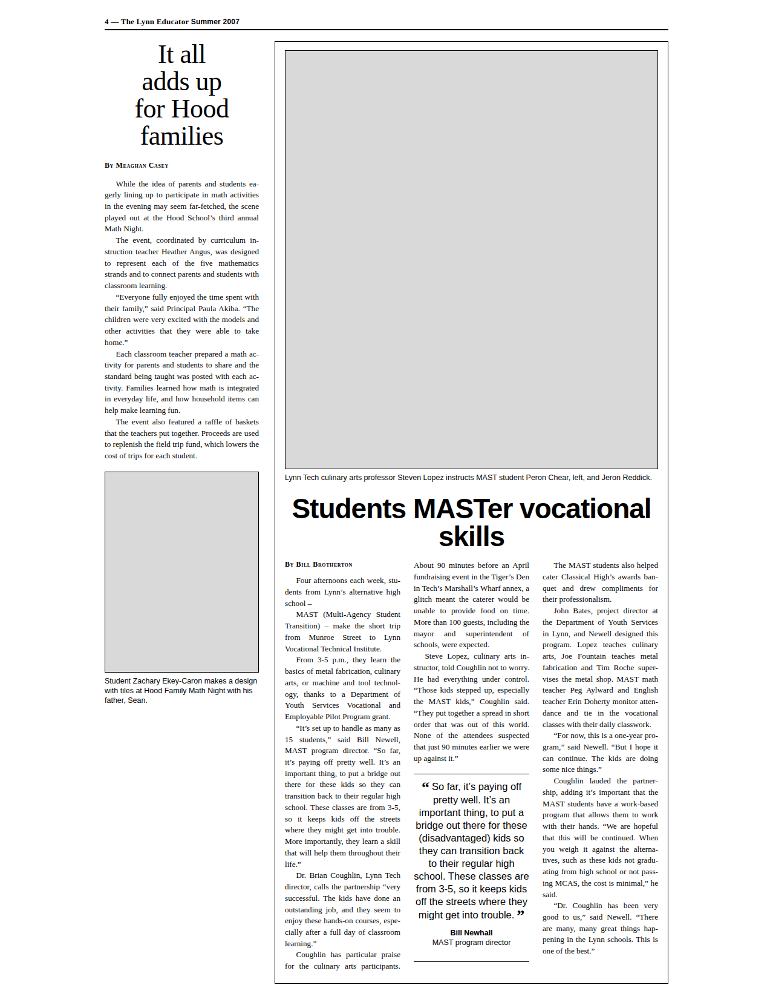4 — The Lynn Educator Summer 2007
It all
adds up
for Hood
families
By Meaghan Casey
While the idea of parents and students eagerly lining up to participate in math activities in the evening may seem far-fetched, the scene played out at the Hood School’s third annual Math Night.
The event, coordinated by curriculum instruction teacher Heather Angus, was designed to represent each of the five mathematics strands and to connect parents and students with classroom learning.
“Everyone fully enjoyed the time spent with their family,” said Principal Paula Akiba. “The children were very excited with the models and other activities that they were able to take home.”
Each classroom teacher prepared a math activity for parents and students to share and the standard being taught was posted with each activity. Families learned how math is integrated in everyday life, and how household items can help make learning fun.
The event also featured a raffle of baskets that the teachers put together. Proceeds are used to replenish the field trip fund, which lowers the cost of trips for each student.
Student Zachary Ekey-Caron makes a design with tiles at Hood Family Math Night with his father, Sean.
Lynn Tech culinary arts professor Steven Lopez instructs MAST student Peron Chear, left, and Jeron Reddick.
Students MASTer vocational skills
By Bill Brotherton
Four afternoons each week, students from Lynn’s alternative high school –
MAST (Multi-Agency Student Transition) – make the short trip from Munroe Street to Lynn Vocational Technical Institute.
From 3-5 p.m., they learn the basics of metal fabrication, culinary arts, or machine and tool technology, thanks to a Department of Youth Services Vocational and Employable Pilot Program grant.
“It’s set up to handle as many as 15 students,” said Bill Newell, MAST program director. “So far, it’s paying off pretty well. It’s an important thing, to put a bridge out there for these kids so they can transition back to their regular high school. These classes are from 3-5, so it keeps kids off the streets where they might get into trouble. More importantly, they learn a skill that will help them throughout their life.”
Dr. Brian Coughlin, Lynn Tech director, calls the partnership “very successful. The kids have done an outstanding job, and they seem to enjoy these hands-on courses, especially after a full day of classroom learning.”
Coughlin has particular praise for the culinary arts participants. About 90 minutes before an April fundraising event in the Tiger’s Den in Tech’s Marshall’s Wharf annex, a glitch meant the caterer would be unable to provide food on time. More than 100 guests, including the mayor and superintendent of schools, were expected.
Steve Lopez, culinary arts instructor, told Coughlin not to worry. He had everything under control. “Those kids stepped up, especially the MAST kids,” Coughlin said. “They put together a spread in short order that was out of this world. None of the attendees suspected that just 90 minutes earlier we were up against it.”
“So far, it’s paying off pretty well. It’s an important thing, to put a bridge out there for these (disadvantaged) kids so they can transition back to their regular high school. These classes are from 3-5, so it keeps kids off the streets where they might get into trouble.”
Bill Newhall
MAST program director
The MAST students also helped cater Classical High’s awards banquet and drew compliments for their professionalism.
John Bates, project director at the Department of Youth Services in Lynn, and Newell designed this program. Lopez teaches culinary arts, Joe Fountain teaches metal fabrication and Tim Roche supervises the metal shop. MAST math teacher Peg Aylward and English teacher Erin Doherty monitor attendance and tie in the vocational classes with their daily classwork.
“For now, this is a one-year program,” said Newell. “But I hope it can continue. The kids are doing some nice things.”
Coughlin lauded the partnership, adding it’s important that the MAST students have a work-based program that allows them to work with their hands. “We are hopeful that this will be continued. When you weigh it against the alternatives, such as these kids not graduating from high school or not passing MCAS, the cost is minimal,” he said.
“Dr. Coughlin has been very good to us,” said Newell. “There are many, many great things happening in the Lynn schools. This is one of the best.”